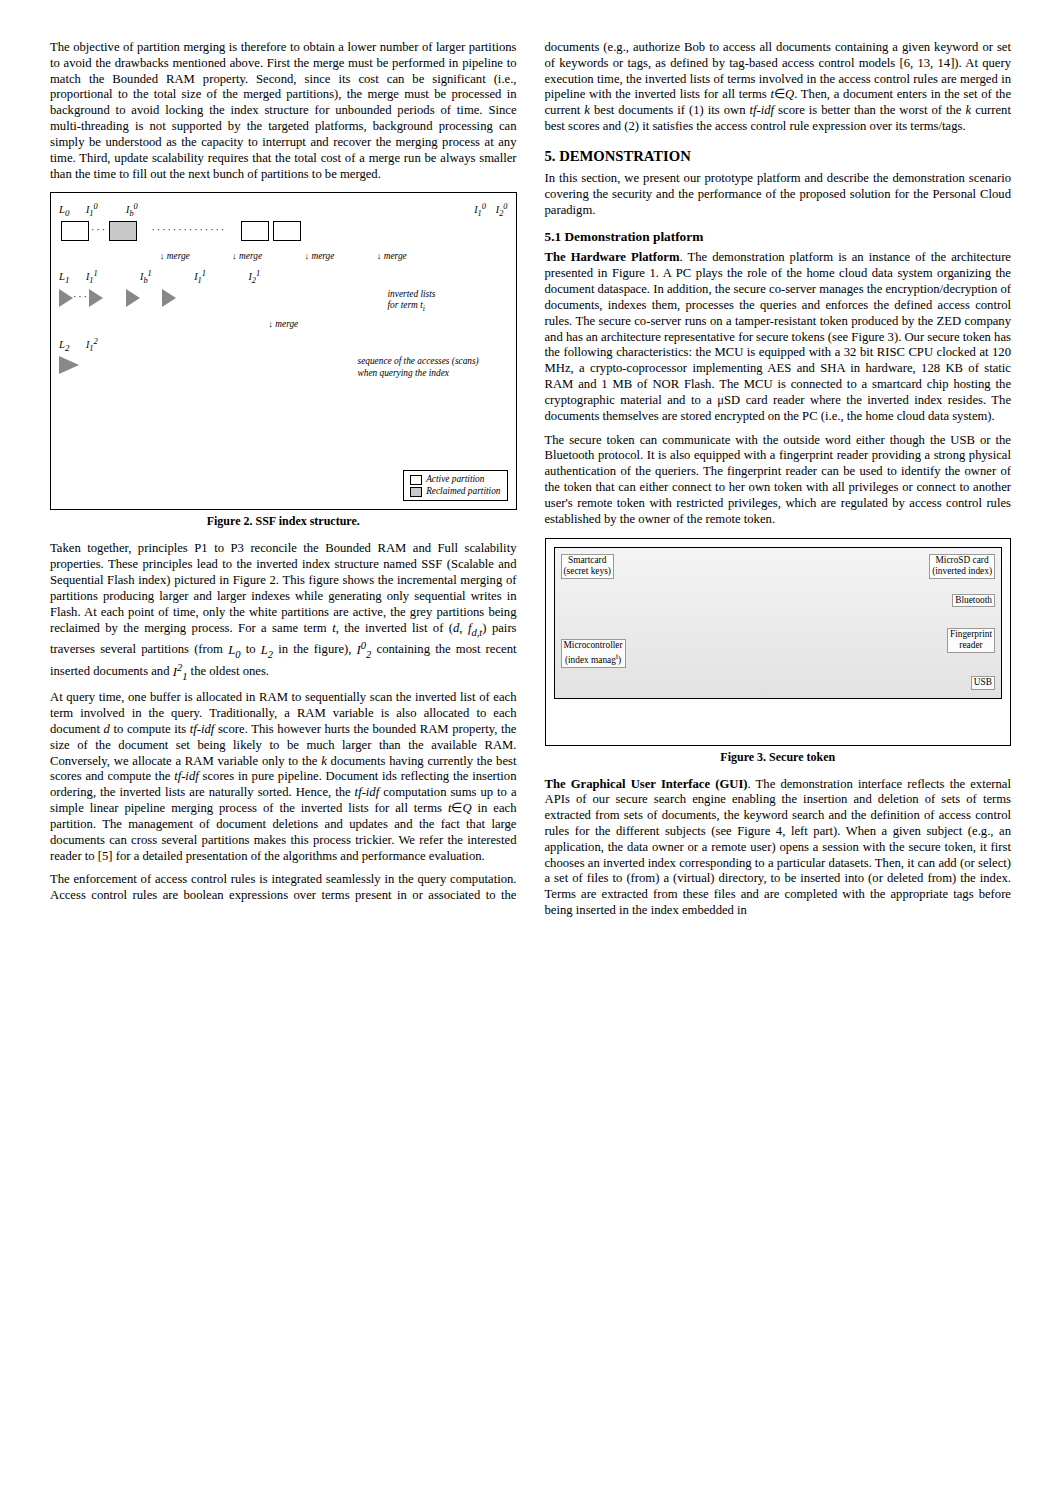The objective of partition merging is therefore to obtain a lower number of larger partitions to avoid the drawbacks mentioned above. First the merge must be performed in pipeline to match the Bounded RAM property. Second, since its cost can be significant (i.e., proportional to the total size of the merged partitions), the merge must be processed in background to avoid locking the index structure for unbounded periods of time. Since multi-threading is not supported by the targeted platforms, background processing can simply be understood as the capacity to interrupt and recover the merging process at any time. Third, update scalability requires that the total cost of a merge run be always smaller than the time to fill out the next bunch of partitions to be merged.
L0 I10 Ib0 I10 I20
··· ··············
↓ merge ↓ merge ↓ merge ↓ merge
L1 I11 Ib1 I11 I21
··· inverted lists
for term ti
↓ merge
L2 I12
sequence of the accesses (scans)
when querying the index
Active partition
Reclaimed partition
Figure 2. SSF index structure.
Taken together, principles P1 to P3 reconcile the Bounded RAM and Full scalability properties. These principles lead to the inverted index structure named SSF (Scalable and Sequential Flash index) pictured in Figure 2. This figure shows the incremental merging of partitions producing larger and larger indexes while generating only sequential writes in Flash. At each point of time, only the white partitions are active, the grey partitions being reclaimed by the merging process. For a same term t, the inverted list of (d, fd,t) pairs traverses several partitions (from L0 to L2 in the figure), I02 containing the most recent inserted documents and I21 the oldest ones.
At query time, one buffer is allocated in RAM to sequentially scan the inverted list of each term involved in the query. Traditionally, a RAM variable is also allocated to each document d to compute its tf-idf score. This however hurts the bounded RAM property, the size of the document set being likely to be much larger than the available RAM. Conversely, we allocate a RAM variable only to the k documents having currently the best scores and compute the tf-idf scores in pure pipeline. Document ids reflecting the insertion ordering, the inverted lists are naturally sorted. Hence, the tf-idf computation sums up to a simple linear pipeline merging process of the inverted lists for all terms t∈Q in each partition. The management of document deletions and updates and the fact that large documents can cross several partitions makes this process trickier. We refer the interested reader to [5] for a detailed presentation of the algorithms and performance evaluation.
The enforcement of access control rules is integrated seamlessly in the query computation. Access control rules are boolean expressions over terms present in or associated to the documents (e.g., authorize Bob to access all documents containing a given keyword or set of keywords or tags, as defined by tag-based access control models [6, 13, 14]). At query execution time, the inverted lists of terms involved in the access control rules are merged in pipeline with the inverted lists for all terms t∈Q. Then, a document enters in the set of the current k best documents if (1) its own tf-idf score is better than the worst of the k current best scores and (2) it satisfies the access control rule expression over its terms/tags.
5. DEMONSTRATION
In this section, we present our prototype platform and describe the demonstration scenario covering the security and the performance of the proposed solution for the Personal Cloud paradigm.
5.1 Demonstration platform
The Hardware Platform. The demonstration platform is an instance of the architecture presented in Figure 1. A PC plays the role of the home cloud data system organizing the document dataspace. In addition, the secure co-server manages the encryption/decryption of documents, indexes them, processes the queries and enforces the defined access control rules. The secure co-server runs on a tamper-resistant token produced by the ZED company and has an architecture representative for secure tokens (see Figure 3). Our secure token has the following characteristics: the MCU is equipped with a 32 bit RISC CPU clocked at 120 MHz, a crypto-coprocessor implementing AES and SHA in hardware, 128 KB of static RAM and 1 MB of NOR Flash. The MCU is connected to a smartcard chip hosting the cryptographic material and to a μSD card reader where the inverted index resides. The documents themselves are stored encrypted on the PC (i.e., the home cloud data system).
The secure token can communicate with the outside word either though the USB or the Bluetooth protocol. It is also equipped with a fingerprint reader providing a strong physical authentication of the queriers. The fingerprint reader can be used to identify the owner of the token that can either connect to her own token with all privileges or connect to another user's remote token with restricted privileges, which are regulated by access control rules established by the owner of the remote token.
Smartcard
(secret keys) Microcontroller
(index managt) MicroSD card
(inverted index) Bluetooth Fingerprint
reader USB
Figure 3. Secure token
The Graphical User Interface (GUI). The demonstration interface reflects the external APIs of our secure search engine enabling the insertion and deletion of sets of terms extracted from sets of documents, the keyword search and the definition of access control rules for the different subjects (see Figure 4, left part). When a given subject (e.g., an application, the data owner or a remote user) opens a session with the secure token, it first chooses an inverted index corresponding to a particular datasets. Then, it can add (or select) a set of files to (from) a (virtual) directory, to be inserted into (or deleted from) the index. Terms are extracted from these files and are completed with the appropriate tags before being inserted in the index embedded in